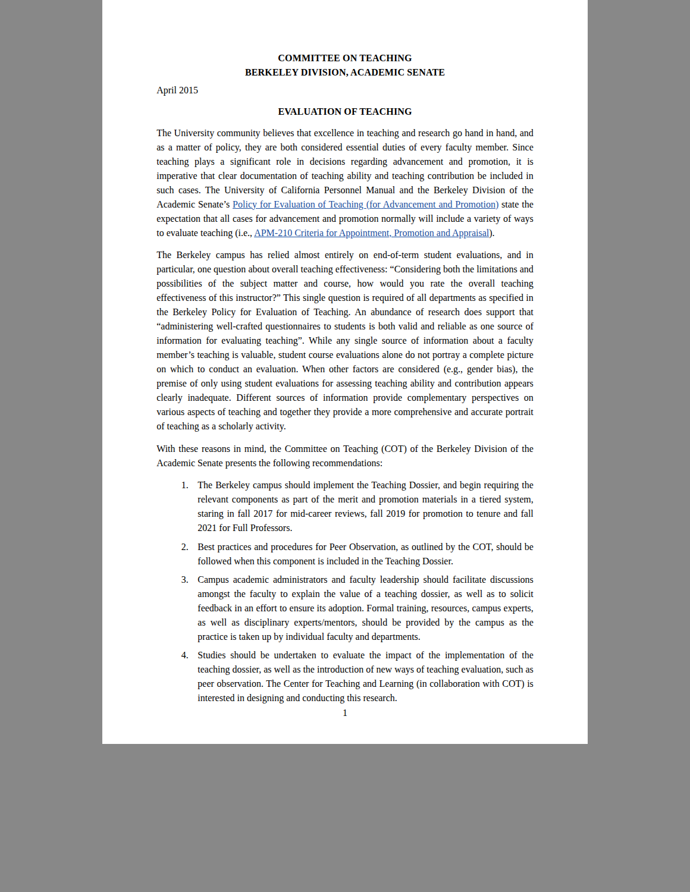COMMITTEE ON TEACHING
BERKELEY DIVISION, ACADEMIC SENATE
April 2015
EVALUATION OF TEACHING
The University community believes that excellence in teaching and research go hand in hand, and as a matter of policy, they are both considered essential duties of every faculty member. Since teaching plays a significant role in decisions regarding advancement and promotion, it is imperative that clear documentation of teaching ability and teaching contribution be included in such cases. The University of California Personnel Manual and the Berkeley Division of the Academic Senate’s Policy for Evaluation of Teaching (for Advancement and Promotion) state the expectation that all cases for advancement and promotion normally will include a variety of ways to evaluate teaching (i.e., APM-210 Criteria for Appointment, Promotion and Appraisal).
The Berkeley campus has relied almost entirely on end-of-term student evaluations, and in particular, one question about overall teaching effectiveness: “Considering both the limitations and possibilities of the subject matter and course, how would you rate the overall teaching effectiveness of this instructor?” This single question is required of all departments as specified in the Berkeley Policy for Evaluation of Teaching. An abundance of research does support that “administering well-crafted questionnaires to students is both valid and reliable as one source of information for evaluating teaching”. While any single source of information about a faculty member’s teaching is valuable, student course evaluations alone do not portray a complete picture on which to conduct an evaluation. When other factors are considered (e.g., gender bias), the premise of only using student evaluations for assessing teaching ability and contribution appears clearly inadequate. Different sources of information provide complementary perspectives on various aspects of teaching and together they provide a more comprehensive and accurate portrait of teaching as a scholarly activity.
With these reasons in mind, the Committee on Teaching (COT) of the Berkeley Division of the Academic Senate presents the following recommendations:
The Berkeley campus should implement the Teaching Dossier, and begin requiring the relevant components as part of the merit and promotion materials in a tiered system, staring in fall 2017 for mid-career reviews, fall 2019 for promotion to tenure and fall 2021 for Full Professors.
Best practices and procedures for Peer Observation, as outlined by the COT, should be followed when this component is included in the Teaching Dossier.
Campus academic administrators and faculty leadership should facilitate discussions amongst the faculty to explain the value of a teaching dossier, as well as to solicit feedback in an effort to ensure its adoption. Formal training, resources, campus experts, as well as disciplinary experts/mentors, should be provided by the campus as the practice is taken up by individual faculty and departments.
Studies should be undertaken to evaluate the impact of the implementation of the teaching dossier, as well as the introduction of new ways of teaching evaluation, such as peer observation. The Center for Teaching and Learning (in collaboration with COT) is interested in designing and conducting this research.
1